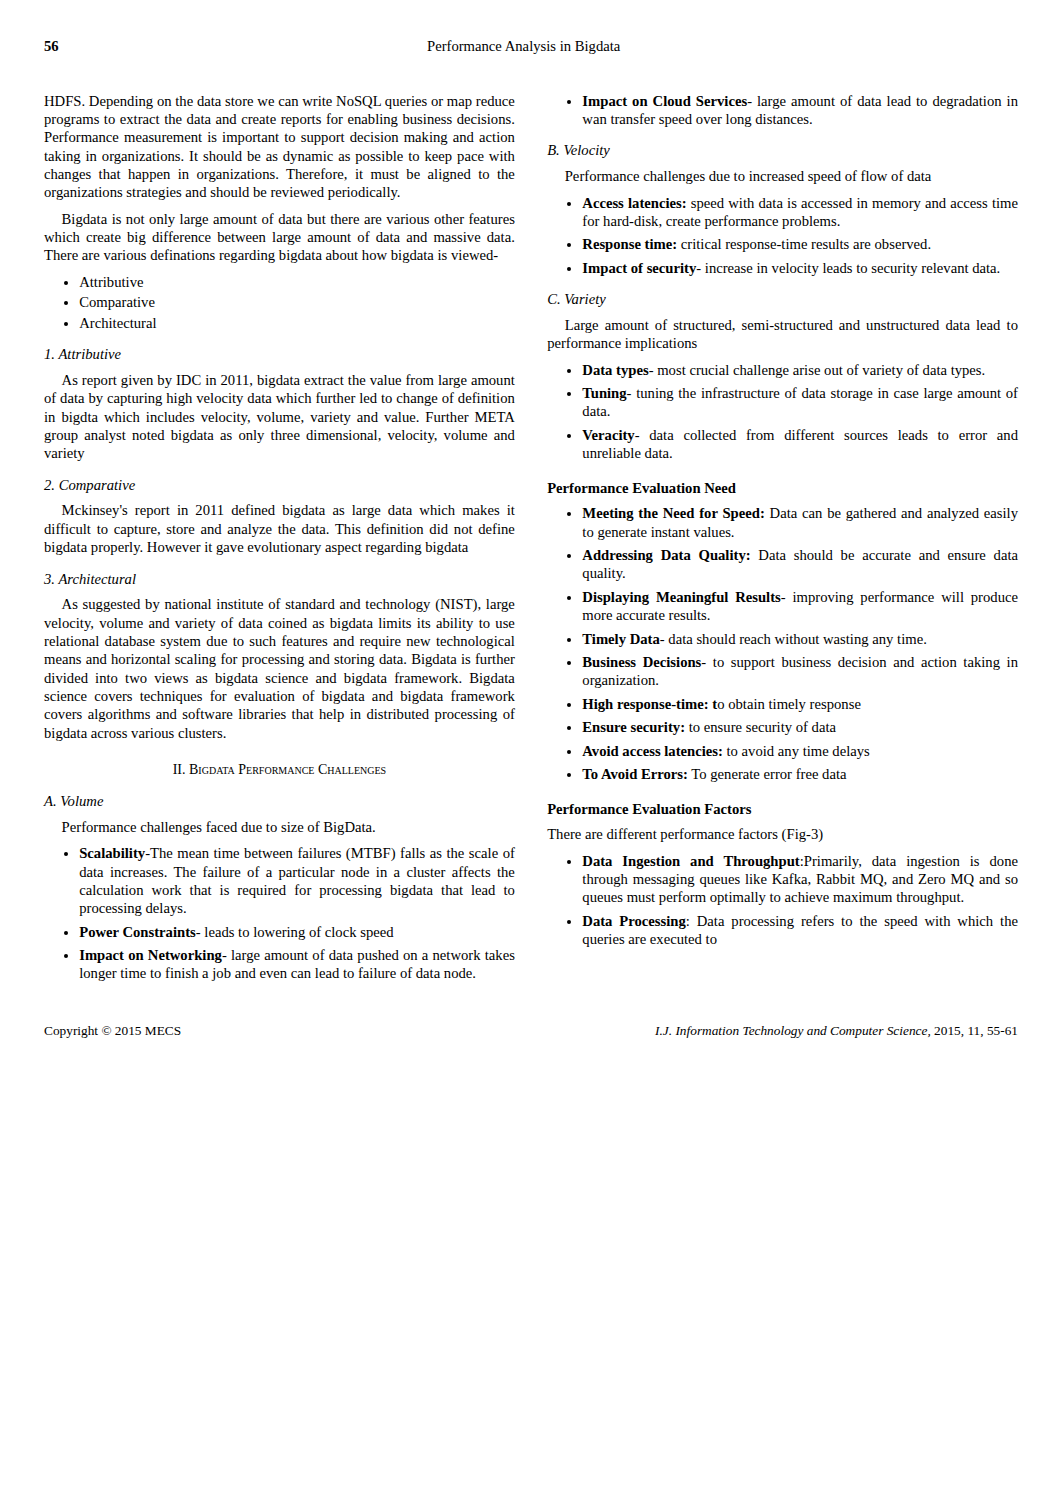56 Performance Analysis in Bigdata
HDFS. Depending on the data store we can write NoSQL queries or map reduce programs to extract the data and create reports for enabling business decisions. Performance measurement is important to support decision making and action taking in organizations. It should be as dynamic as possible to keep pace with changes that happen in organizations. Therefore, it must be aligned to the organizations strategies and should be reviewed periodically.
Bigdata is not only large amount of data but there are various other features which create big difference between large amount of data and massive data. There are various definations regarding bigdata about how bigdata is viewed-
Attributive
Comparative
Architectural
1. Attributive
As report given by IDC in 2011, bigdata extract the value from large amount of data by capturing high velocity data which further led to change of definition in bigdta which includes velocity, volume, variety and value. Further META group analyst noted bigdata as only three dimensional, velocity, volume and variety
2. Comparative
Mckinsey's report in 2011 defined bigdata as large data which makes it difficult to capture, store and analyze the data. This definition did not define bigdata properly. However it gave evolutionary aspect regarding bigdata
3. Architectural
As suggested by national institute of standard and technology (NIST), large velocity, volume and variety of data coined as bigdata limits its ability to use relational database system due to such features and require new technological means and horizontal scaling for processing and storing data. Bigdata is further divided into two views as bigdata science and bigdata framework. Bigdata science covers techniques for evaluation of bigdata and bigdata framework covers algorithms and software libraries that help in distributed processing of bigdata across various clusters.
II. Bigdata Performance Challenges
A. Volume
Performance challenges faced due to size of BigData.
Scalability-The mean time between failures (MTBF) falls as the scale of data increases. The failure of a particular node in a cluster affects the calculation work that is required for processing bigdata that lead to processing delays.
Power Constraints- leads to lowering of clock speed
Impact on Networking- large amount of data pushed on a network takes longer time to finish a job and even can lead to failure of data node.
Impact on Cloud Services- large amount of data lead to degradation in wan transfer speed over long distances.
B. Velocity
Performance challenges due to increased speed of flow of data
Access latencies: speed with data is accessed in memory and access time for hard-disk, create performance problems.
Response time: critical response-time results are observed.
Impact of security- increase in velocity leads to security relevant data.
C. Variety
Large amount of structured, semi-structured and unstructured data lead to performance implications
Data types- most crucial challenge arise out of variety of data types.
Tuning- tuning the infrastructure of data storage in case large amount of data.
Veracity- data collected from different sources leads to error and unreliable data.
Performance Evaluation Need
Meeting the Need for Speed: Data can be gathered and analyzed easily to generate instant values.
Addressing Data Quality: Data should be accurate and ensure data quality.
Displaying Meaningful Results- improving performance will produce more accurate results.
Timely Data- data should reach without wasting any time.
Business Decisions- to support business decision and action taking in organization.
High response-time: to obtain timely response
Ensure security: to ensure security of data
Avoid access latencies: to avoid any time delays
To Avoid Errors: To generate error free data
Performance Evaluation Factors
There are different performance factors (Fig-3)
Data Ingestion and Throughput:Primarily, data ingestion is done through messaging queues like Kafka, Rabbit MQ, and Zero MQ and so queues must perform optimally to achieve maximum throughput.
Data Processing: Data processing refers to the speed with which the queries are executed to
Copyright © 2015 MECS I.J. Information Technology and Computer Science, 2015, 11, 55-61